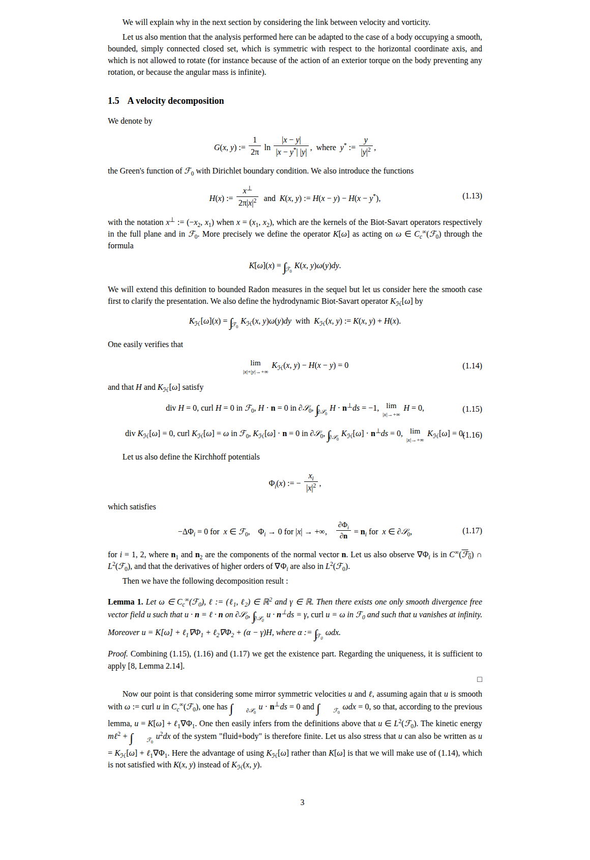We will explain why in the next section by considering the link between velocity and vorticity.
Let us also mention that the analysis performed here can be adapted to the case of a body occupying a smooth, bounded, simply connected closed set, which is symmetric with respect to the horizontal coordinate axis, and which is not allowed to rotate (for instance because of the action of an exterior torque on the body preventing any rotation, or because the angular mass is infinite).
1.5 A velocity decomposition
We denote by
G(x, y) := 12π ln |x − y||x − y*| |y|, where y* := y|y|2,
the Green's function of ℱ0 with Dirichlet boundary condition. We also introduce the functions
H(x) := x⊥2π|x|2 and K(x, y) := H(x − y) − H(x − y*), (1.13)
with the notation x⊥ := (−x2, x1) when x = (x1, x2), which are the kernels of the Biot-Savart operators respectively in the full plane and in ℱ0. More precisely we define the operator K[ω] as acting on ω ∈ Cc∞(ℱ0) through the formula
K[ω](x) = ∫ℱ0 K(x, y)ω(y)dy.
We will extend this definition to bounded Radon measures in the sequel but let us consider here the smooth case first to clarify the presentation. We also define the hydrodynamic Biot-Savart operator Kℋ[ω] by
Kℋ[ω](x) = ∫ℱ0 Kℋ(x, y)ω(y)dy with Kℋ(x, y) := K(x, y) + H(x).
One easily verifies that
lim|x|+|y|→+∞ Kℋ(x, y) − H(x − y) = 0 (1.14)
and that H and Kℋ[ω] satisfy
div H = 0, curl H = 0 in ℱ0, H · n = 0 in ∂𝒮0, ∫∂𝒮0 H · n⊥ds = −1, lim|x|→+∞ H = 0, (1.15)
div Kℋ[ω] = 0, curl Kℋ[ω] = ω in ℱ0, Kℋ[ω] · n = 0 in ∂𝒮0, ∫∂𝒮0 Kℋ[ω] · n⊥ds = 0, lim|x|→+∞ Kℋ[ω] = 0. (1.16)
Let us also define the Kirchhoff potentials
Φi(x) := − xi|x|2,
which satisfies
−ΔΦi = 0 for x ∈ ℱ0, Φi → 0 for |x| → +∞, ∂Φi∂n = ni for x ∈ ∂𝒮0, (1.17)
for i = 1, 2, where n1 and n2 are the components of the normal vector n. Let us also observe ∇Φi is in C∞(ℱ0) ∩ L2(ℱ0), and that the derivatives of higher orders of ∇Φi are also in L2(ℱ0).
Then we have the following decomposition result :
Lemma 1. Let ω ∈ Cc∞(ℱ0), ℓ := (ℓ1, ℓ2) ∈ ℝ2 and γ ∈ ℝ. Then there exists one only smooth divergence free vector field u such that u · n = ℓ · n on ∂𝒮0, ∫∂𝒮0 u · n⊥ds = γ, curl u = ω in ℱ0 and such that u vanishes at infinity. Moreover u = K[ω] + ℓ1∇Φ1 + ℓ2∇Φ2 + (α − γ)H, where α := ∫ℱ0 ωdx.
Proof. Combining (1.15), (1.16) and (1.17) we get the existence part. Regarding the uniqueness, it is sufficient to apply [8, Lemma 2.14].
□
Now our point is that considering some mirror symmetric velocities u and ℓ, assuming again that u is smooth with ω := curl u in Cc∞(ℱ0), one has ∫∂𝒮0 u · n⊥ds = 0 and ∫ℱ0 ωdx = 0, so that, according to the previous lemma, u = K[ω] + ℓ1∇Φ1. One then easily infers from the definitions above that u ∈ L2(ℱ0). The kinetic energy mℓ2 + ∫ℱ0 u2dx of the system "fluid+body" is therefore finite. Let us also stress that u can also be written as u = Kℋ[ω] + ℓ1∇Φ1. Here the advantage of using Kℋ[ω] rather than K[ω] is that we will make use of (1.14), which is not satisfied with K(x, y) instead of Kℋ(x, y).
3